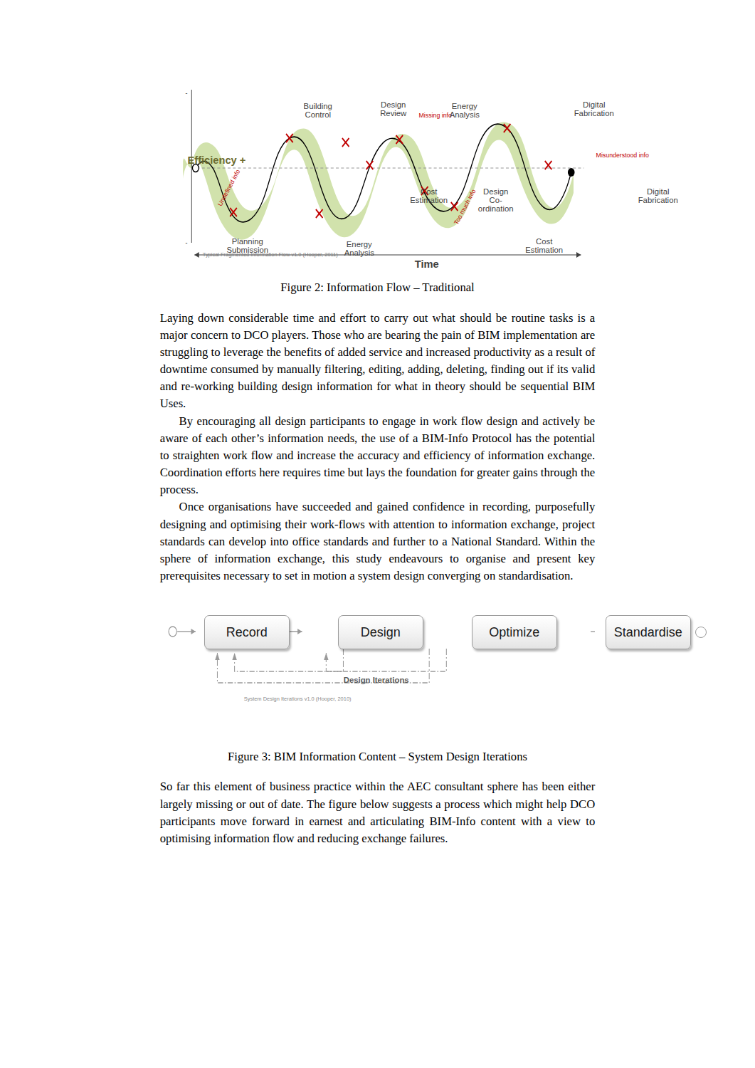- -
Efficiency
+
Undefined info
Planning
Submission
Building
Control
Energy
Analysis
Design
Review
Missing info
Cost
Estimation
Energy
Analysis
Too much info
Design
Co-
ordination
Cost
Estimation
Digital
Fabrication
Misunderstood info
Digital
Fabrication
Typical Fragmented Information Flow v1.0 (Hooper, 2011)
Time
Figure 2: Information Flow – Traditional
Laying down considerable time and effort to carry out what should be routine tasks is a major concern to DCO players. Those who are bearing the pain of BIM implementation are struggling to leverage the benefits of added service and increased productivity as a result of downtime consumed by manually filtering, editing, adding, deleting, finding out if its valid and re-working building design information for what in theory should be sequential BIM Uses.
By encouraging all design participants to engage in work flow design and actively be aware of each other’s information needs, the use of a BIM-Info Protocol has the potential to straighten work flow and increase the accuracy and efficiency of information exchange. Coordination efforts here requires time but lays the foundation for greater gains through the process.
Once organisations have succeeded and gained confidence in recording, purposefully designing and optimising their work-flows with attention to information exchange, project standards can develop into office standards and further to a National Standard. Within the sphere of information exchange, this study endeavours to organise and present key prerequisites necessary to set in motion a system design converging on standardisation.
Record
Design
Optimize
Standardise
Design Iterations
System Design Iterations v1.0 (Hooper, 2010)
Figure 3: BIM Information Content – System Design Iterations
So far this element of business practice within the AEC consultant sphere has been either largely missing or out of date. The figure below suggests a process which might help DCO participants move forward in earnest and articulating BIM-Info content with a view to optimising information flow and reducing exchange failures.